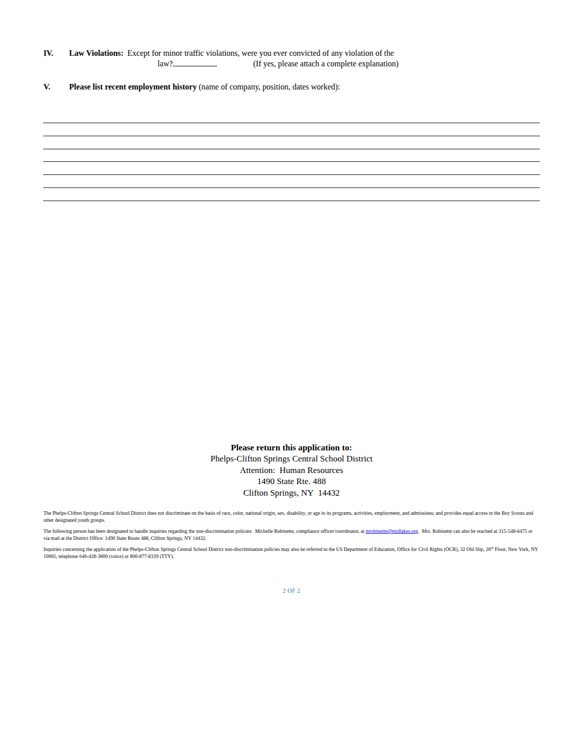IV.
Law Violations: Except for minor traffic violations, were you ever convicted of any violation of the
law? (If yes, please attach a complete explanation)
V.
Please list recent employment history (name of company, position, dates worked):
Please return this application to:
Phelps-Clifton Springs Central School District
Attention: Human Resources
1490 State Rte. 488
Clifton Springs, NY 14432
The Phelps-Clifton Springs Central School District does not discriminate on the basis of race, color, national origin, sex, disability, or age in its programs, activities, employment, and admissions; and provides equal access to the Boy Scouts and other designated youth groups.
The following person has been designated to handle inquiries regarding the non-discrimination policies: Michelle Robinette, compliance officer/coordinator, at mrobinette@midlakes.org. Mrs. Robinette can also be reached at 315-548-6475 or via mail at the District Office: 1490 State Route 488, Clifton Springs, NY 14432.
Inquiries concerning the application of the Phelps-Clifton Springs Central School District non-discrimination policies may also be referred to the US Department of Education, Office for Civil Rights (OCR), 32 Old Slip, 26th Floor, New York, NY 10005, telephone 646-428-3800 (voice) or 800-877-8339 (TTY).
2 OF 2